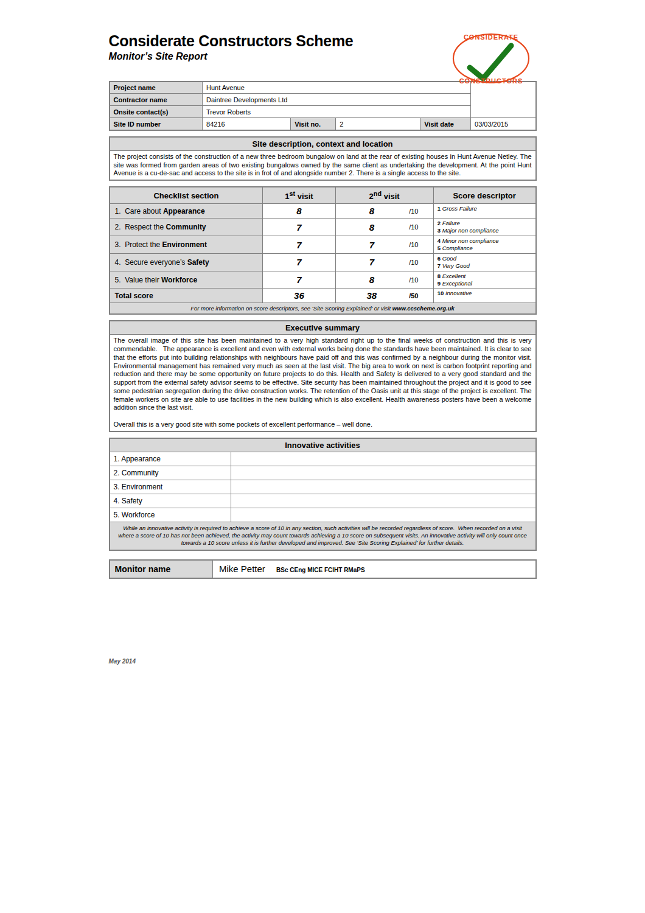Considerate Constructors Scheme
Monitor’s Site Report
CONSIDERATE CONSTRUCTORS
| Project name | Hunt Avenue |
| Contractor name | Daintree Developments Ltd |
| Onsite contact(s) | Trevor Roberts |
| Site ID number | 84216 | Visit no. | 2 | Visit date | 03/03/2015 |
| Site description, context and location |
| The project consists of the construction of a new three bedroom bungalow on land at the rear of existing houses in Hunt Avenue Netley. The site was formed from garden areas of two existing bungalows owned by the same client as undertaking the development. At the point Hunt Avenue is a cu-de-sac and access to the site is in frot of and alongside number 2. There is a single access to the site. |
| Checklist section | 1 st visit | 2 nd visit | Score descriptor |
| --- | --- | --- | --- |
| 1. Care about Appearance | 8 | 8 | /10 | 1 Gross Failure |
| 2. Respect the Community | 7 | 8 | /10 | 2 Failure 3 Major non compliance |
| 3. Protect the Environment | 7 | 7 | /10 | 4 Minor non compliance 5 Compliance |
| 4. Secure everyone’s Safety | 7 | 7 | /10 | 6 Good 7 Very Good |
| 5. Value their Workforce | 7 | 8 | /10 | 8 Excellent 9 Exceptional |
| Total score | 36 | 38 | /50 | 10 Innovative |
| For more information on score descriptors, see ‘Site Scoring Explained’ or visit www.ccscheme.org.uk |
| Executive summary |
| The overall image of this site has been maintained to a very high standard right up to the final weeks of construction and this is very commendable. The appearance is excellent and even with external works being done the standards have been maintained. It is clear to see that the efforts put into building relationships with neighbours have paid off and this was confirmed by a neighbour during the monitor visit. Environmental management has remained very much as seen at the last visit. The big area to work on next is carbon footprint reporting and reduction and there may be some opportunity on future projects to do this. Health and Safety is delivered to a very good standard and the support from the external safety advisor seems to be effective. Site security has been maintained throughout the project and it is good to see some pedestrian segregation during the drive construction works. The retention of the Oasis unit at this stage of the project is excellent. The female workers on site are able to use facilities in the new building which is also excellent. Health awareness posters have been a welcome addition since the last visit. Overall this is a very good site with some pockets of excellent performance – well done. |
| Innovative activities |
| 1. Appearance | |
| 2. Community | |
| 3. Environment | |
| 4. Safety | |
| 5. Workforce | |
| While an innovative activity is required to achieve a score of 10 in any section, such activities will be recorded regardless of score. When recorded on a visit where a score of 10 has not been achieved, the activity may count towards achieving a 10 score on subsequent visits. An innovative activity will only count once towards a 10 score unless it is further developed and improved. See ‘Site Scoring Explained’ for further details. |
| Monitor name | Mike Petter BSc CEng MICE FCIHT RMaPS |
May 2014